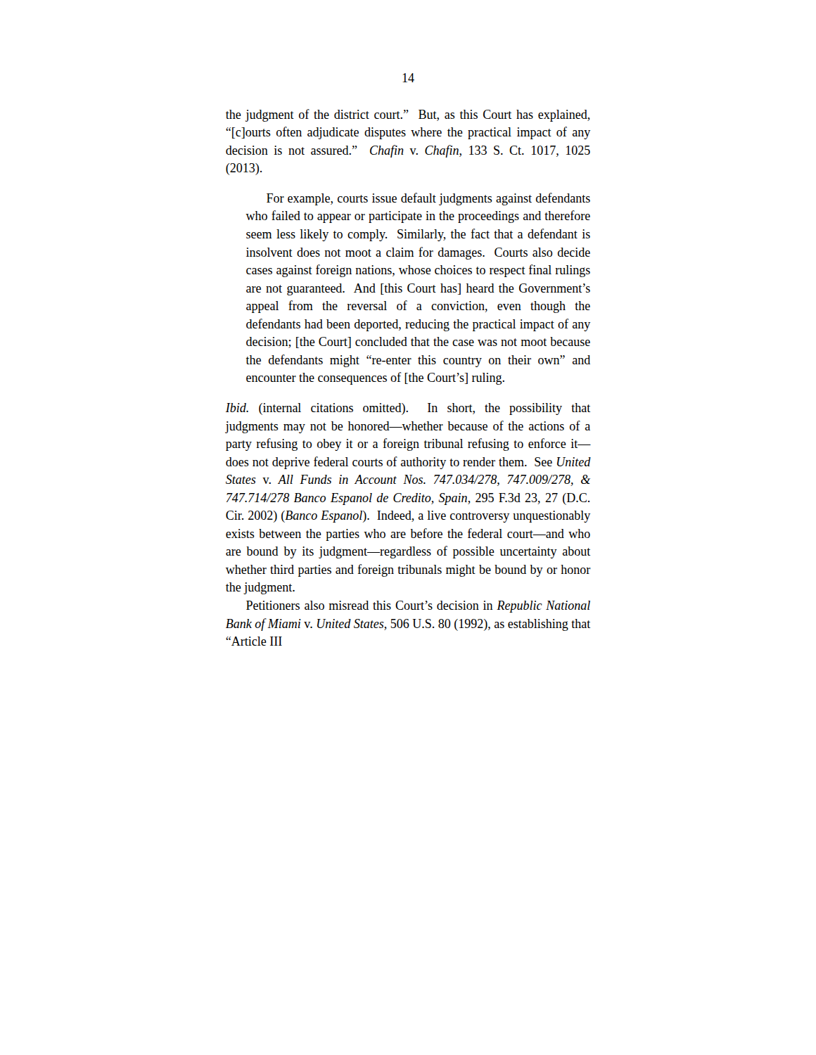14
the judgment of the district court.” But, as this Court has explained, “[c]ourts often adjudicate disputes where the practical impact of any decision is not assured.” Chafin v. Chafin, 133 S. Ct. 1017, 1025 (2013).
For example, courts issue default judgments against defendants who failed to appear or participate in the proceedings and therefore seem less likely to comply. Similarly, the fact that a defendant is insolvent does not moot a claim for damages. Courts also decide cases against foreign nations, whose choices to respect final rulings are not guaranteed. And [this Court has] heard the Government’s appeal from the reversal of a conviction, even though the defendants had been deported, reducing the practical impact of any decision; [the Court] concluded that the case was not moot because the defendants might “re-enter this country on their own” and encounter the consequences of [the Court’s] ruling.
Ibid. (internal citations omitted). In short, the possibility that judgments may not be honored—whether because of the actions of a party refusing to obey it or a foreign tribunal refusing to enforce it—does not deprive federal courts of authority to render them. See United States v. All Funds in Account Nos. 747.034/278, 747.009/278, & 747.714/278 Banco Espanol de Credito, Spain, 295 F.3d 23, 27 (D.C. Cir. 2002) (Banco Espanol). Indeed, a live controversy unquestionably exists between the parties who are before the federal court—and who are bound by its judgment—regardless of possible uncertainty about whether third parties and foreign tribunals might be bound by or honor the judgment.
Petitioners also misread this Court’s decision in Republic National Bank of Miami v. United States, 506 U.S. 80 (1992), as establishing that “Article III